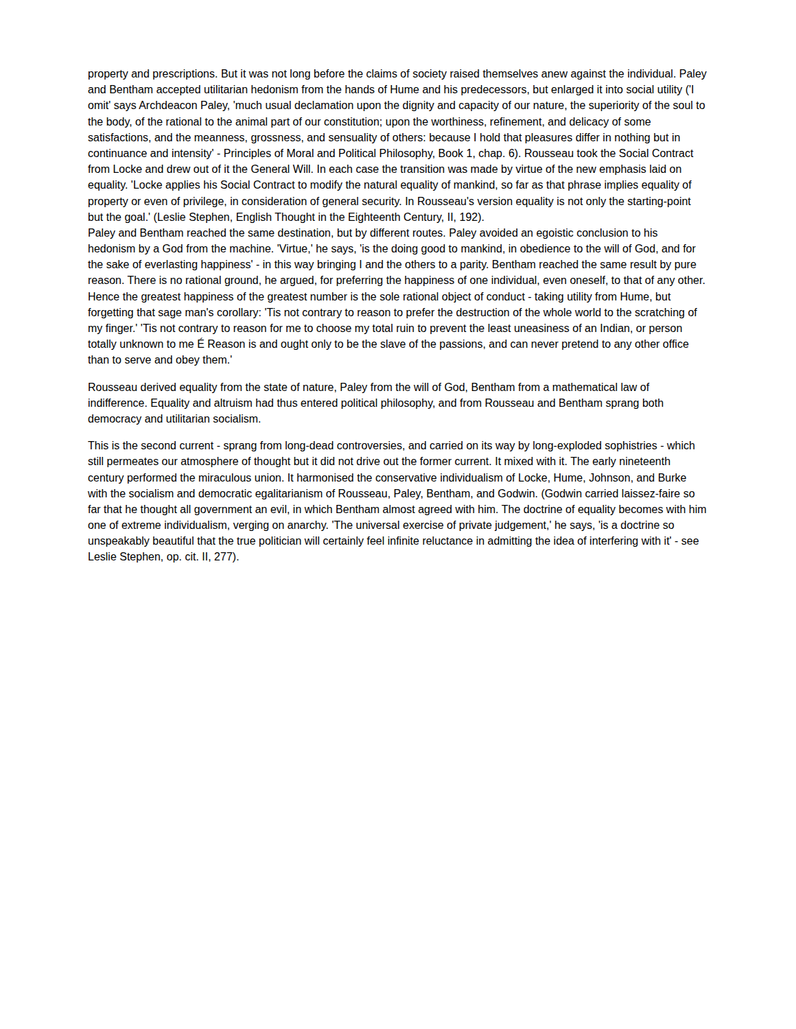property and prescriptions. But it was not long before the claims of society raised themselves anew against the individual. Paley and Bentham accepted utilitarian hedonism from the hands of Hume and his predecessors, but enlarged it into social utility ('I omit' says Archdeacon Paley, 'much usual declamation upon the dignity and capacity of our nature, the superiority of the soul to the body, of the rational to the animal part of our constitution; upon the worthiness, refinement, and delicacy of some satisfactions, and the meanness, grossness, and sensuality of others: because I hold that pleasures differ in nothing but in continuance and intensity' - Principles of Moral and Political Philosophy, Book 1, chap. 6). Rousseau took the Social Contract from Locke and drew out of it the General Will. In each case the transition was made by virtue of the new emphasis laid on equality. 'Locke applies his Social Contract to modify the natural equality of mankind, so far as that phrase implies equality of property or even of privilege, in consideration of general security. In Rousseau's version equality is not only the starting-point but the goal.' (Leslie Stephen, English Thought in the Eighteenth Century, II, 192).
Paley and Bentham reached the same destination, but by different routes. Paley avoided an egoistic conclusion to his hedonism by a God from the machine. 'Virtue,' he says, 'is the doing good to mankind, in obedience to the will of God, and for the sake of everlasting happiness' - in this way bringing I and the others to a parity. Bentham reached the same result by pure reason. There is no rational ground, he argued, for preferring the happiness of one individual, even oneself, to that of any other. Hence the greatest happiness of the greatest number is the sole rational object of conduct - taking utility from Hume, but forgetting that sage man's corollary: 'Tis not contrary to reason to prefer the destruction of the whole world to the scratching of my finger.' 'Tis not contrary to reason for me to choose my total ruin to prevent the least uneasiness of an Indian, or person totally unknown to me É Reason is and ought only to be the slave of the passions, and can never pretend to any other office than to serve and obey them.'
Rousseau derived equality from the state of nature, Paley from the will of God, Bentham from a mathematical law of indifference. Equality and altruism had thus entered political philosophy, and from Rousseau and Bentham sprang both democracy and utilitarian socialism.
This is the second current - sprang from long-dead controversies, and carried on its way by long-exploded sophistries - which still permeates our atmosphere of thought but it did not drive out the former current. It mixed with it. The early nineteenth century performed the miraculous union. It harmonised the conservative individualism of Locke, Hume, Johnson, and Burke with the socialism and democratic egalitarianism of Rousseau, Paley, Bentham, and Godwin. (Godwin carried laissez-faire so far that he thought all government an evil, in which Bentham almost agreed with him. The doctrine of equality becomes with him one of extreme individualism, verging on anarchy. 'The universal exercise of private judgement,' he says, 'is a doctrine so unspeakably beautiful that the true politician will certainly feel infinite reluctance in admitting the idea of interfering with it' - see Leslie Stephen, op. cit. II, 277).